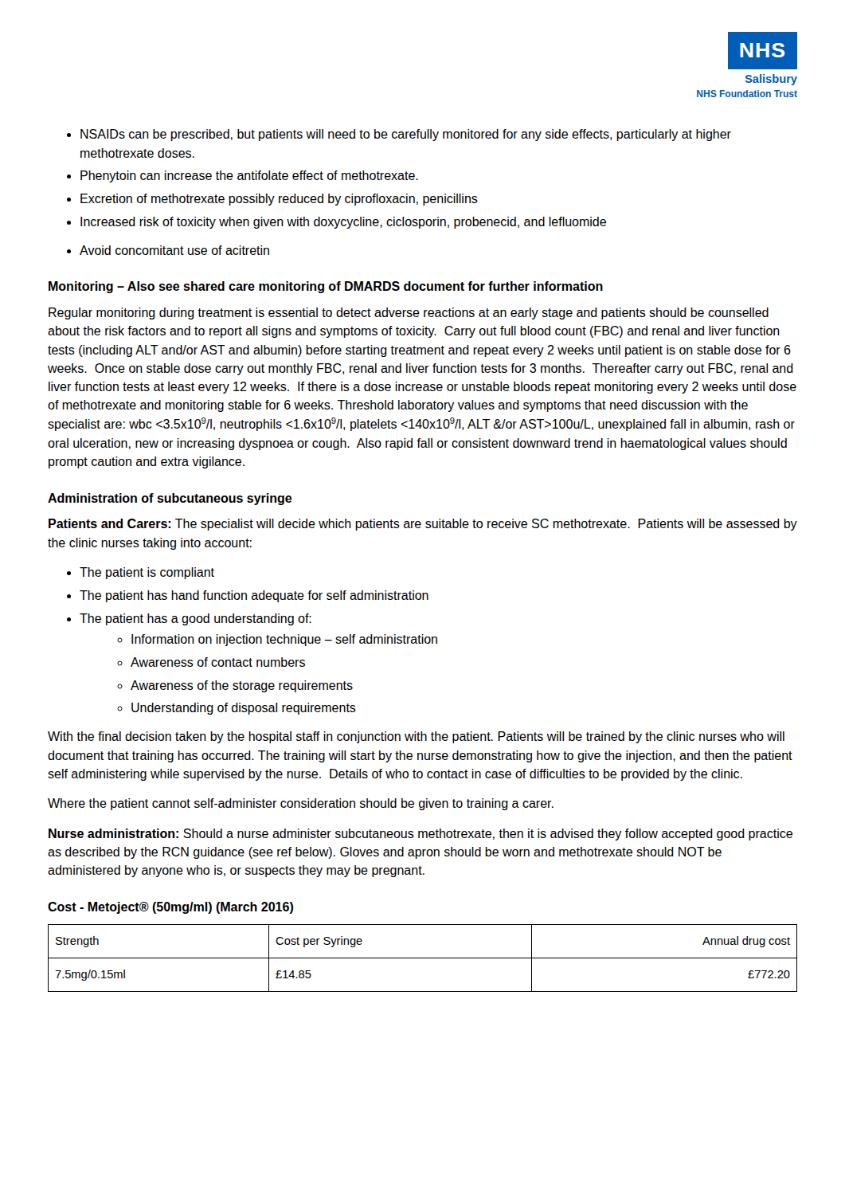NHS
Salisbury
NHS Foundation Trust
NSAIDs can be prescribed, but patients will need to be carefully monitored for any side effects, particularly at higher methotrexate doses.
Phenytoin can increase the antifolate effect of methotrexate.
Excretion of methotrexate possibly reduced by ciprofloxacin, penicillins
Increased risk of toxicity when given with doxycycline, ciclosporin, probenecid, and lefluomide
Avoid concomitant use of acitretin
Monitoring – Also see shared care monitoring of DMARDS document for further information
Regular monitoring during treatment is essential to detect adverse reactions at an early stage and patients should be counselled about the risk factors and to report all signs and symptoms of toxicity. Carry out full blood count (FBC) and renal and liver function tests (including ALT and/or AST and albumin) before starting treatment and repeat every 2 weeks until patient is on stable dose for 6 weeks. Once on stable dose carry out monthly FBC, renal and liver function tests for 3 months. Thereafter carry out FBC, renal and liver function tests at least every 12 weeks. If there is a dose increase or unstable bloods repeat monitoring every 2 weeks until dose of methotrexate and monitoring stable for 6 weeks. Threshold laboratory values and symptoms that need discussion with the specialist are: wbc <3.5x109/l, neutrophils <1.6x109/l, platelets <140x109/l, ALT &/or AST>100u/L, unexplained fall in albumin, rash or oral ulceration, new or increasing dyspnoea or cough. Also rapid fall or consistent downward trend in haematological values should prompt caution and extra vigilance.
Administration of subcutaneous syringe
Patients and Carers: The specialist will decide which patients are suitable to receive SC methotrexate. Patients will be assessed by the clinic nurses taking into account:
The patient is compliant
The patient has hand function adequate for self administration
The patient has a good understanding of:
Information on injection technique – self administration
Awareness of contact numbers
Awareness of the storage requirements
Understanding of disposal requirements
With the final decision taken by the hospital staff in conjunction with the patient. Patients will be trained by the clinic nurses who will document that training has occurred. The training will start by the nurse demonstrating how to give the injection, and then the patient self administering while supervised by the nurse. Details of who to contact in case of difficulties to be provided by the clinic.
Where the patient cannot self-administer consideration should be given to training a carer.
Nurse administration: Should a nurse administer subcutaneous methotrexate, then it is advised they follow accepted good practice as described by the RCN guidance (see ref below). Gloves and apron should be worn and methotrexate should NOT be administered by anyone who is, or suspects they may be pregnant.
Cost - Metoject® (50mg/ml) (March 2016)
| Strength | Cost per Syringe | Annual drug cost |
| --- | --- | --- |
| 7.5mg/0.15ml | £14.85 | £772.20 |